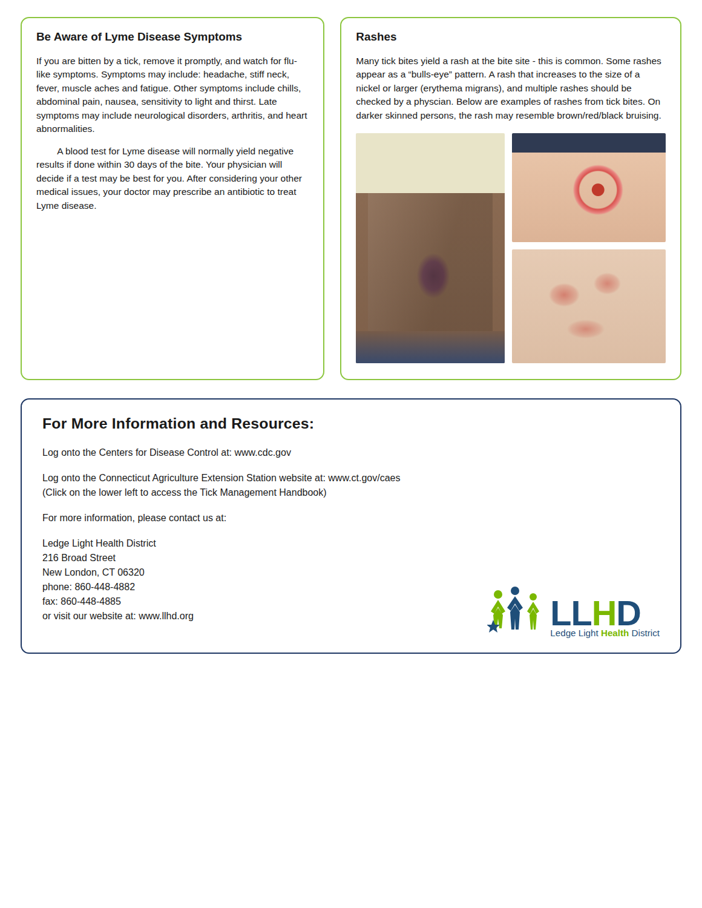Be Aware of Lyme Disease Symptoms
If you are bitten by a tick, remove it promptly, and watch for flu-like symptoms. Symptoms may include: headache, stiff neck, fever, muscle aches and fatigue. Other symptoms include chills, abdominal pain, nausea, sensitivity to light and thirst. Late symptoms may include neurological disorders, arthritis, and heart abnormalities.
A blood test for Lyme disease will normally yield negative results if done within 30 days of the bite. Your physician will decide if a test may be best for you. After considering your other medical issues, your doctor may prescribe an antibiotic to treat Lyme disease.
Rashes
Many tick bites yield a rash at the bite site - this is common. Some rashes appear as a “bulls-eye” pattern. A rash that increases to the size of a nickel or larger (erythema migrans), and multiple rashes should be checked by a physcian. Below are examples of rashes from tick bites. On darker skinned persons, the rash may resemble brown/red/black bruising.
For More Information and Resources:
Log onto the Centers for Disease Control at: www.cdc.gov
Log onto the Connecticut Agriculture Extension Station website at: www.ct.gov/caes
(Click on the lower left to access the Tick Management Handbook)
For more information, please contact us at:
Ledge Light Health District
216 Broad Street
New London, CT 06320
phone: 860-448-4882
fax: 860-448-4885
or visit our website at: www.llhd.org
LL HD
Ledge Light Health District